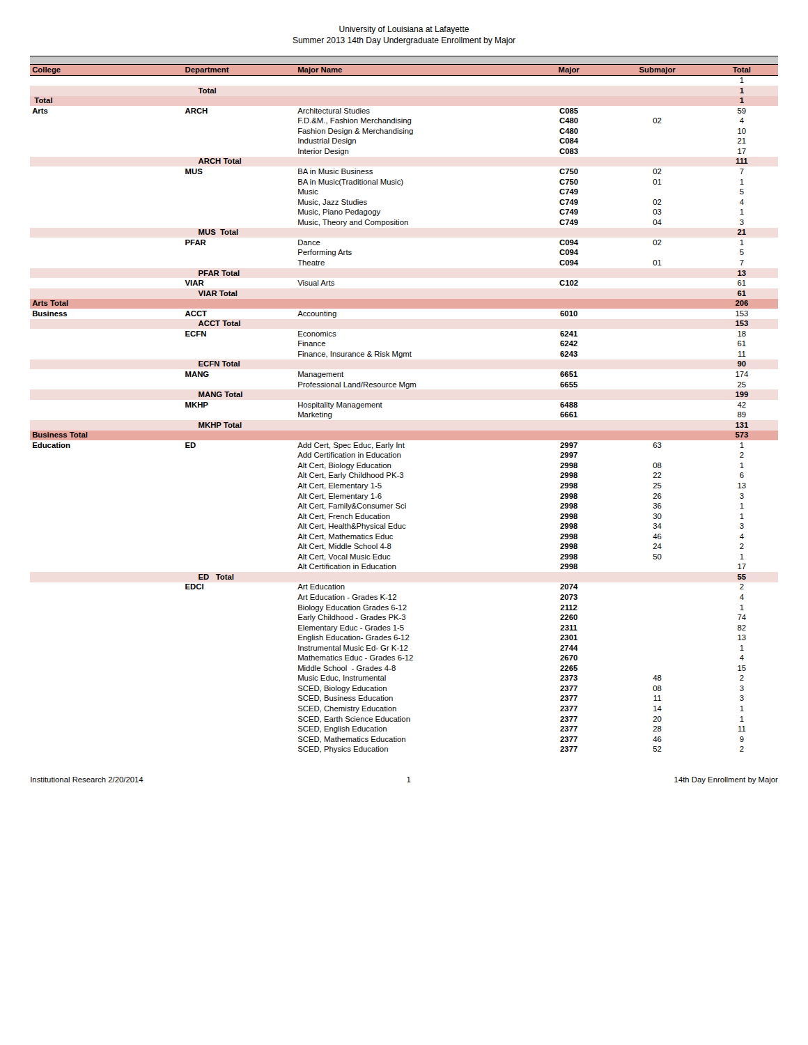University of Louisiana at Lafayette
Summer 2013 14th Day Undergraduate Enrollment by Major
| College | Department | Major Name | Major | Submajor | Total |
| | | | | | 1 |
| | Total | | | | 1 |
| Total | | | | | 1 |
| Arts | ARCH | Architectural Studies | C085 | | 59 |
| | | F.D.&M., Fashion Merchandising | C480 | 02 | 4 |
| | | Fashion Design & Merchandising | C480 | | 10 |
| | | Industrial Design | C084 | | 21 |
| | | Interior Design | C083 | | 17 |
| | ARCH Total | | | | 111 |
| | MUS | BA in Music Business | C750 | 02 | 7 |
| | | BA in Music(Traditional Music) | C750 | 01 | 1 |
| | | Music | C749 | | 5 |
| | | Music, Jazz Studies | C749 | 02 | 4 |
| | | Music, Piano Pedagogy | C749 | 03 | 1 |
| | | Music, Theory and Composition | C749 | 04 | 3 |
| | MUS Total | | | | 21 |
| | PFAR | Dance | C094 | 02 | 1 |
| | | Performing Arts | C094 | | 5 |
| | | Theatre | C094 | 01 | 7 |
| | PFAR Total | | | | 13 |
| | VIAR | Visual Arts | C102 | | 61 |
| | VIAR Total | | | | 61 |
| Arts Total | | | | | 206 |
| Business | ACCT | Accounting | 6010 | | 153 |
| | ACCT Total | | | | 153 |
| | ECFN | Economics | 6241 | | 18 |
| | | Finance | 6242 | | 61 |
| | | Finance, Insurance & Risk Mgmt | 6243 | | 11 |
| | ECFN Total | | | | 90 |
| | MANG | Management | 6651 | | 174 |
| | | Professional Land/Resource Mgm | 6655 | | 25 |
| | MANG Total | | | | 199 |
| | MKHP | Hospitality Management | 6488 | | 42 |
| | | Marketing | 6661 | | 89 |
| | MKHP Total | | | | 131 |
| Business Total | | | | | 573 |
| Education | ED | Add Cert, Spec Educ, Early Int | 2997 | 63 | 1 |
| | | Add Certification in Education | 2997 | | 2 |
| | | Alt Cert, Biology Education | 2998 | 08 | 1 |
| | | Alt Cert, Early Childhood PK-3 | 2998 | 22 | 6 |
| | | Alt Cert, Elementary 1-5 | 2998 | 25 | 13 |
| | | Alt Cert, Elementary 1-6 | 2998 | 26 | 3 |
| | | Alt Cert, Family&Consumer Sci | 2998 | 36 | 1 |
| | | Alt Cert, French Education | 2998 | 30 | 1 |
| | | Alt Cert, Health&Physical Educ | 2998 | 34 | 3 |
| | | Alt Cert, Mathematics Educ | 2998 | 46 | 4 |
| | | Alt Cert, Middle School 4-8 | 2998 | 24 | 2 |
| | | Alt Cert, Vocal Music Educ | 2998 | 50 | 1 |
| | | Alt Certification in Education | 2998 | | 17 |
| | ED Total | | | | 55 |
| | EDCI | Art Education | 2074 | | 2 |
| | | Art Education - Grades K-12 | 2073 | | 4 |
| | | Biology Education Grades 6-12 | 2112 | | 1 |
| | | Early Childhood - Grades PK-3 | 2260 | | 74 |
| | | Elementary Educ - Grades 1-5 | 2311 | | 82 |
| | | English Education- Grades 6-12 | 2301 | | 13 |
| | | Instrumental Music Ed- Gr K-12 | 2744 | | 1 |
| | | Mathematics Educ - Grades 6-12 | 2670 | | 4 |
| | | Middle School - Grades 4-8 | 2265 | | 15 |
| | | Music Educ, Instrumental | 2373 | 48 | 2 |
| | | SCED, Biology Education | 2377 | 08 | 3 |
| | | SCED, Business Education | 2377 | 11 | 3 |
| | | SCED, Chemistry Education | 2377 | 14 | 1 |
| | | SCED, Earth Science Education | 2377 | 20 | 1 |
| | | SCED, English Education | 2377 | 28 | 11 |
| | | SCED, Mathematics Education | 2377 | 46 | 9 |
| | | SCED, Physics Education | 2377 | 52 | 2 |
Institutional Research 2/20/2014
1
14th Day Enrollment by Major